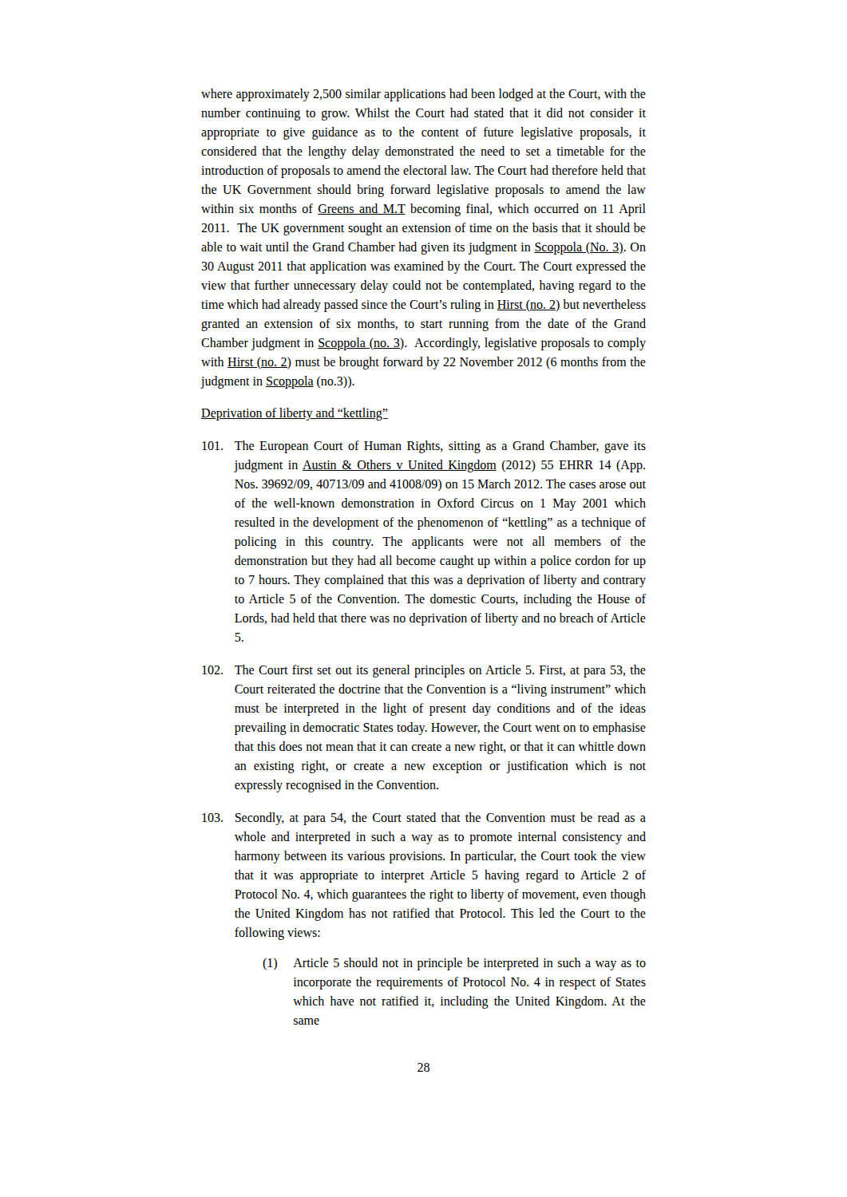where approximately 2,500 similar applications had been lodged at the Court, with the number continuing to grow. Whilst the Court had stated that it did not consider it appropriate to give guidance as to the content of future legislative proposals, it considered that the lengthy delay demonstrated the need to set a timetable for the introduction of proposals to amend the electoral law. The Court had therefore held that the UK Government should bring forward legislative proposals to amend the law within six months of Greens and M.T becoming final, which occurred on 11 April 2011. The UK government sought an extension of time on the basis that it should be able to wait until the Grand Chamber had given its judgment in Scoppola (No. 3). On 30 August 2011 that application was examined by the Court. The Court expressed the view that further unnecessary delay could not be contemplated, having regard to the time which had already passed since the Court’s ruling in Hirst (no. 2) but nevertheless granted an extension of six months, to start running from the date of the Grand Chamber judgment in Scoppola (no. 3). Accordingly, legislative proposals to comply with Hirst (no. 2) must be brought forward by 22 November 2012 (6 months from the judgment in Scoppola (no.3)).
Deprivation of liberty and “kettling”
101. The European Court of Human Rights, sitting as a Grand Chamber, gave its judgment in Austin & Others v United Kingdom (2012) 55 EHRR 14 (App. Nos. 39692/09, 40713/09 and 41008/09) on 15 March 2012. The cases arose out of the well-known demonstration in Oxford Circus on 1 May 2001 which resulted in the development of the phenomenon of “kettling” as a technique of policing in this country. The applicants were not all members of the demonstration but they had all become caught up within a police cordon for up to 7 hours. They complained that this was a deprivation of liberty and contrary to Article 5 of the Convention. The domestic Courts, including the House of Lords, had held that there was no deprivation of liberty and no breach of Article 5.
102. The Court first set out its general principles on Article 5. First, at para 53, the Court reiterated the doctrine that the Convention is a “living instrument” which must be interpreted in the light of present day conditions and of the ideas prevailing in democratic States today. However, the Court went on to emphasise that this does not mean that it can create a new right, or that it can whittle down an existing right, or create a new exception or justification which is not expressly recognised in the Convention.
103. Secondly, at para 54, the Court stated that the Convention must be read as a whole and interpreted in such a way as to promote internal consistency and harmony between its various provisions. In particular, the Court took the view that it was appropriate to interpret Article 5 having regard to Article 2 of Protocol No. 4, which guarantees the right to liberty of movement, even though the United Kingdom has not ratified that Protocol. This led the Court to the following views:
(1) Article 5 should not in principle be interpreted in such a way as to incorporate the requirements of Protocol No. 4 in respect of States which have not ratified it, including the United Kingdom. At the same
28